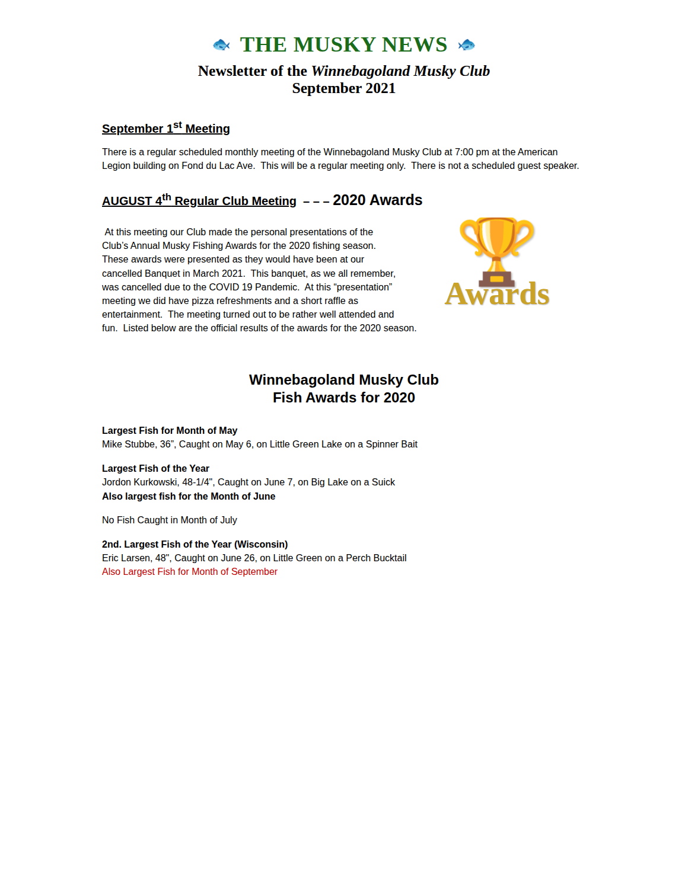🐟 THE MUSKY NEWS 🐟
Newsletter of the Winnebagoland Musky Club
September 2021
September 1st Meeting
There is a regular scheduled monthly meeting of the Winnebagoland Musky Club at 7:00 pm at the American Legion building on Fond du Lac Ave. This will be a regular meeting only. There is not a scheduled guest speaker.
AUGUST 4th Regular Club Meeting – – – 2020 Awards
🏆
Awards
At this meeting our Club made the personal presentations of the Club’s Annual Musky Fishing Awards for the 2020 fishing season. These awards were presented as they would have been at our cancelled Banquet in March 2021. This banquet, as we all remember, was cancelled due to the COVID 19 Pandemic. At this “presentation” meeting we did have pizza refreshments and a short raffle as entertainment. The meeting turned out to be rather well attended and fun. Listed below are the official results of the awards for the 2020 season.
Winnebagoland Musky Club
Fish Awards for 2020
Largest Fish for Month of May
Mike Stubbe, 36”, Caught on May 6, on Little Green Lake on a Spinner Bait
Largest Fish of the Year
Jordon Kurkowski, 48-1/4", Caught on June 7, on Big Lake on a Suick
Also largest fish for the Month of June
No Fish Caught in Month of July
2nd. Largest Fish of the Year (Wisconsin)
Eric Larsen, 48", Caught on June 26, on Little Green on a Perch Bucktail
Also Largest Fish for Month of September